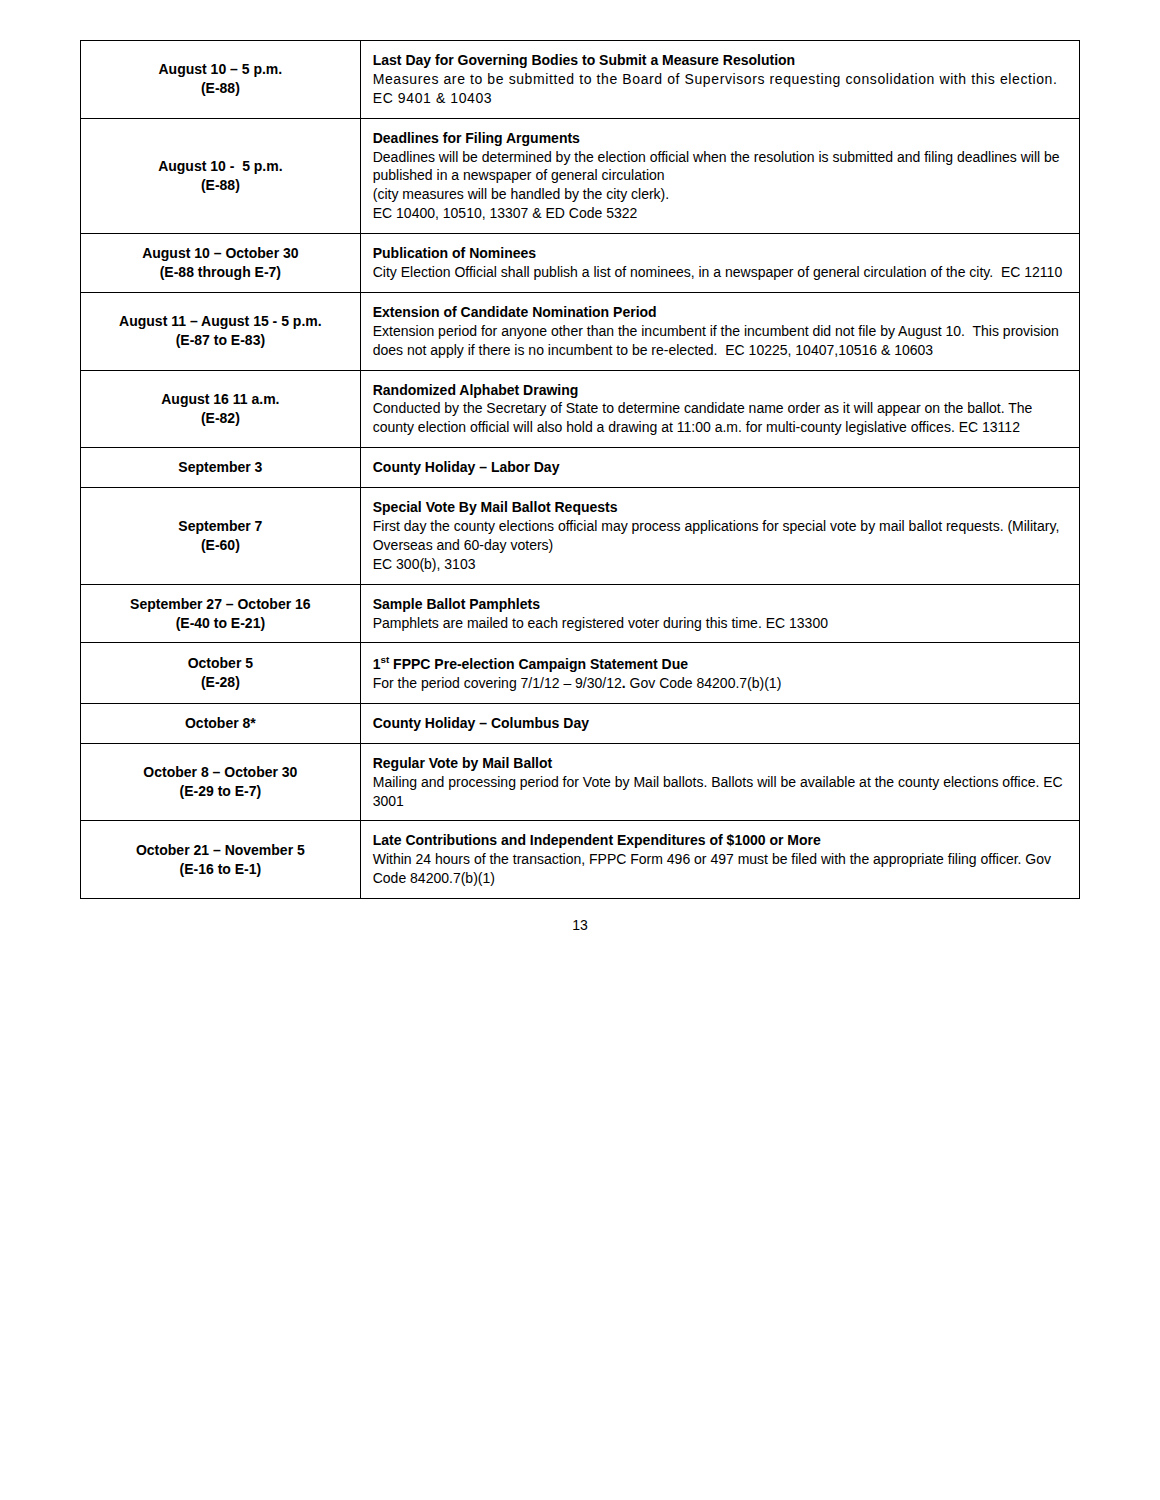| August 10 – 5 p.m. (E-88) | Last Day for Governing Bodies to Submit a Measure Resolution Measures are to be submitted to the Board of Supervisors requesting consolidation with this election. EC 9401 & 10403 |
| August 10 - 5 p.m. (E-88) | Deadlines for Filing Arguments Deadlines will be determined by the election official when the resolution is submitted and filing deadlines will be published in a newspaper of general circulation (city measures will be handled by the city clerk). EC 10400, 10510, 13307 & ED Code 5322 |
| August 10 – October 30 (E-88 through E-7) | Publication of Nominees City Election Official shall publish a list of nominees, in a newspaper of general circulation of the city. EC 12110 |
| August 11 – August 15 - 5 p.m. (E-87 to E-83) | Extension of Candidate Nomination Period Extension period for anyone other than the incumbent if the incumbent did not file by August 10. This provision does not apply if there is no incumbent to be re-elected. EC 10225, 10407,10516 & 10603 |
| August 16 11 a.m. (E-82) | Randomized Alphabet Drawing Conducted by the Secretary of State to determine candidate name order as it will appear on the ballot. The county election official will also hold a drawing at 11:00 a.m. for multi-county legislative offices. EC 13112 |
| September 3 | County Holiday – Labor Day |
| September 7 (E-60) | Special Vote By Mail Ballot Requests First day the county elections official may process applications for special vote by mail ballot requests. (Military, Overseas and 60-day voters) EC 300(b), 3103 |
| September 27 – October 16 (E-40 to E-21) | Sample Ballot Pamphlets Pamphlets are mailed to each registered voter during this time. EC 13300 |
| October 5 (E-28) | 1 st FPPC Pre-election Campaign Statement Due For the period covering 7/1/12 – 9/30/12 . Gov Code 84200.7(b)(1) |
| October 8* | County Holiday – Columbus Day |
| October 8 – October 30 (E-29 to E-7) | Regular Vote by Mail Ballot Mailing and processing period for Vote by Mail ballots. Ballots will be available at the county elections office. EC 3001 |
| October 21 – November 5 (E-16 to E-1) | Late Contributions and Independent Expenditures of $1000 or More Within 24 hours of the transaction, FPPC Form 496 or 497 must be filed with the appropriate filing officer. Gov Code 84200.7(b)(1) |
13